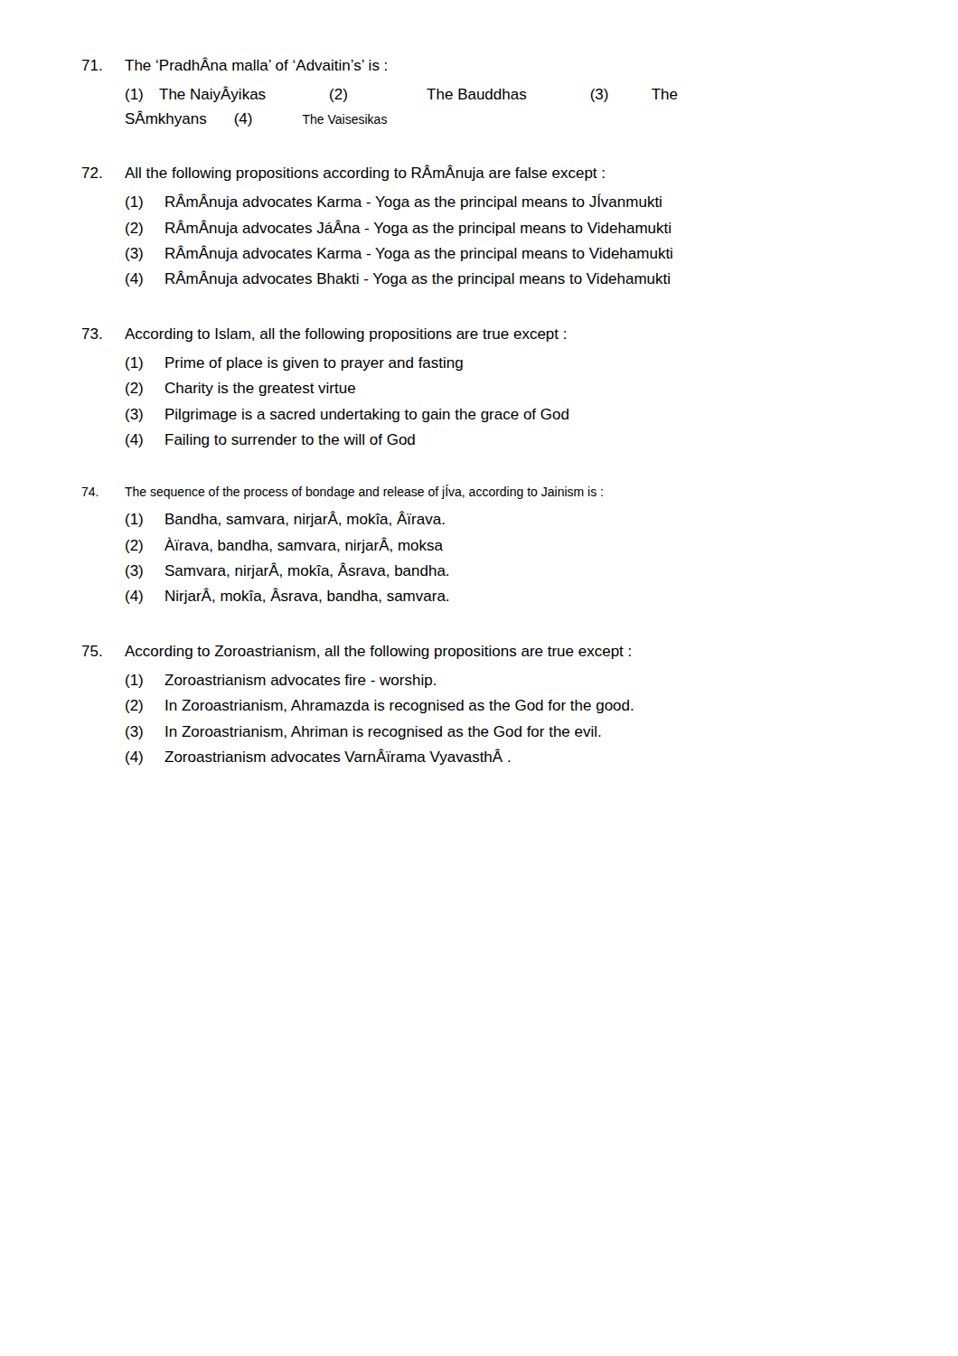71.
The ‘PradhÂna malla’ of ‘Advaitin’s’ is :
(1) The NaiyÂyikas (2) The Bauddhas (3) The
SÂmkhyans (4) The Vaisesikas
72.
All the following propositions according to RÂmÂnuja are false except :
(1) RÂmÂnuja advocates Karma - Yoga as the principal means to JÍvanmukti
(2) RÂmÂnuja advocates JáÂna - Yoga as the principal means to Videhamukti
(3) RÂmÂnuja advocates Karma - Yoga as the principal means to Videhamukti
(4) RÂmÂnuja advocates Bhakti - Yoga as the principal means to Videhamukti
73.
According to Islam, all the following propositions are true except :
(1) Prime of place is given to prayer and fasting
(2) Charity is the greatest virtue
(3) Pilgrimage is a sacred undertaking to gain the grace of God
(4) Failing to surrender to the will of God
74.
The sequence of the process of bondage and release of jÍva, according to Jainism is :
(1) Bandha, samvara, nirjarÂ, mokîa, Âïrava.
(2) Àïrava, bandha, samvara, nirjarÂ, moksa
(3) Samvara, nirjarÂ, mokîa, Âsrava, bandha.
(4) NirjarÂ, mokîa, Âsrava, bandha, samvara.
75.
According to Zoroastrianism, all the following propositions are true except :
(1) Zoroastrianism advocates fire - worship.
(2) In Zoroastrianism, Ahramazda is recognised as the God for the good.
(3) In Zoroastrianism, Ahriman is recognised as the God for the evil.
(4) Zoroastrianism advocates VarnÂïrama VyavasthÂ .